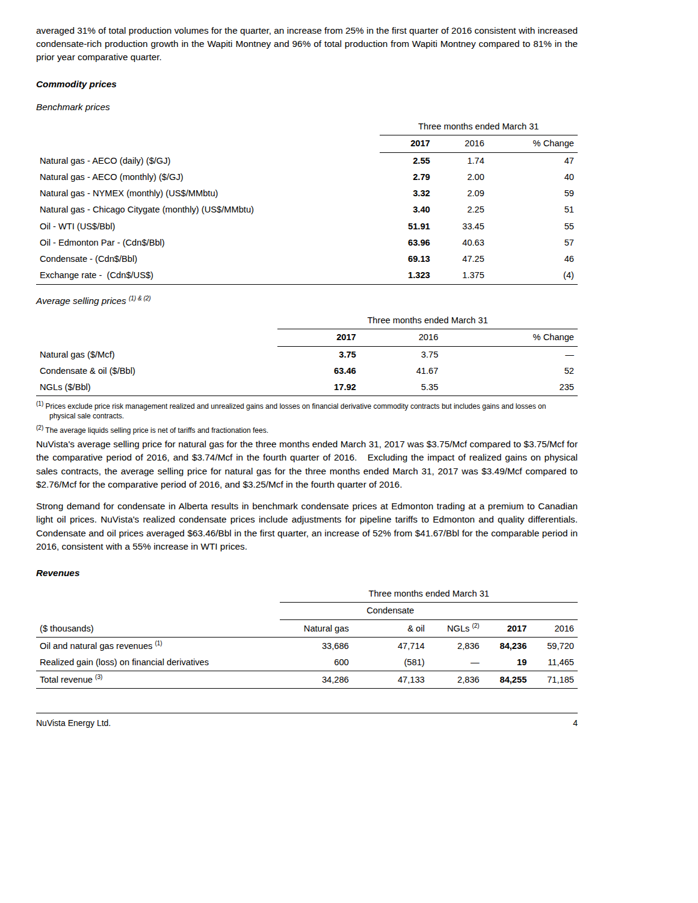averaged 31% of total production volumes for the quarter, an increase from 25% in the first quarter of 2016 consistent with increased condensate-rich production growth in the Wapiti Montney and 96% of total production from Wapiti Montney compared to 81% in the prior year comparative quarter.
Commodity prices
Benchmark prices
| | Three months ended March 31 |
| | 2017 | 2016 | % Change |
| Natural gas - AECO (daily) ($/GJ) | 2.55 | 1.74 | 47 |
| Natural gas - AECO (monthly) ($/GJ) | 2.79 | 2.00 | 40 |
| Natural gas - NYMEX (monthly) (US$/MMbtu) | 3.32 | 2.09 | 59 |
| Natural gas - Chicago Citygate (monthly) (US$/MMbtu) | 3.40 | 2.25 | 51 |
| Oil - WTI (US$/Bbl) | 51.91 | 33.45 | 55 |
| Oil - Edmonton Par - (Cdn$/Bbl) | 63.96 | 40.63 | 57 |
| Condensate - (Cdn$/Bbl) | 69.13 | 47.25 | 46 |
| Exchange rate - (Cdn$/US$) | 1.323 | 1.375 | (4) |
Average selling prices (1) & (2)
| | Three months ended March 31 |
| | 2017 | 2016 | % Change |
| Natural gas ($/Mcf) | 3.75 | 3.75 | — |
| Condensate & oil ($/Bbl) | 63.46 | 41.67 | 52 |
| NGLs ($/Bbl) | 17.92 | 5.35 | 235 |
(1) Prices exclude price risk management realized and unrealized gains and losses on financial derivative commodity contracts but includes gains and losses on physical sale contracts.
(2) The average liquids selling price is net of tariffs and fractionation fees.
NuVista's average selling price for natural gas for the three months ended March 31, 2017 was $3.75/Mcf compared to $3.75/Mcf for the comparative period of 2016, and $3.74/Mcf in the fourth quarter of 2016. Excluding the impact of realized gains on physical sales contracts, the average selling price for natural gas for the three months ended March 31, 2017 was $3.49/Mcf compared to $2.76/Mcf for the comparative period of 2016, and $3.25/Mcf in the fourth quarter of 2016.
Strong demand for condensate in Alberta results in benchmark condensate prices at Edmonton trading at a premium to Canadian light oil prices. NuVista's realized condensate prices include adjustments for pipeline tariffs to Edmonton and quality differentials. Condensate and oil prices averaged $63.46/Bbl in the first quarter, an increase of 52% from $41.67/Bbl for the comparable period in 2016, consistent with a 55% increase in WTI prices.
Revenues
| | Three months ended March 31 |
| | | Condensate | | | |
| ($ thousands) | Natural gas | & oil | NGLs (2) | 2017 | 2016 |
| Oil and natural gas revenues (1) | 33,686 | 47,714 | 2,836 | 84,236 | 59,720 |
| Realized gain (loss) on financial derivatives | 600 | (581) | — | 19 | 11,465 |
| Total revenue (3) | 34,286 | 47,133 | 2,836 | 84,255 | 71,185 |
NuVista Energy Ltd. 4